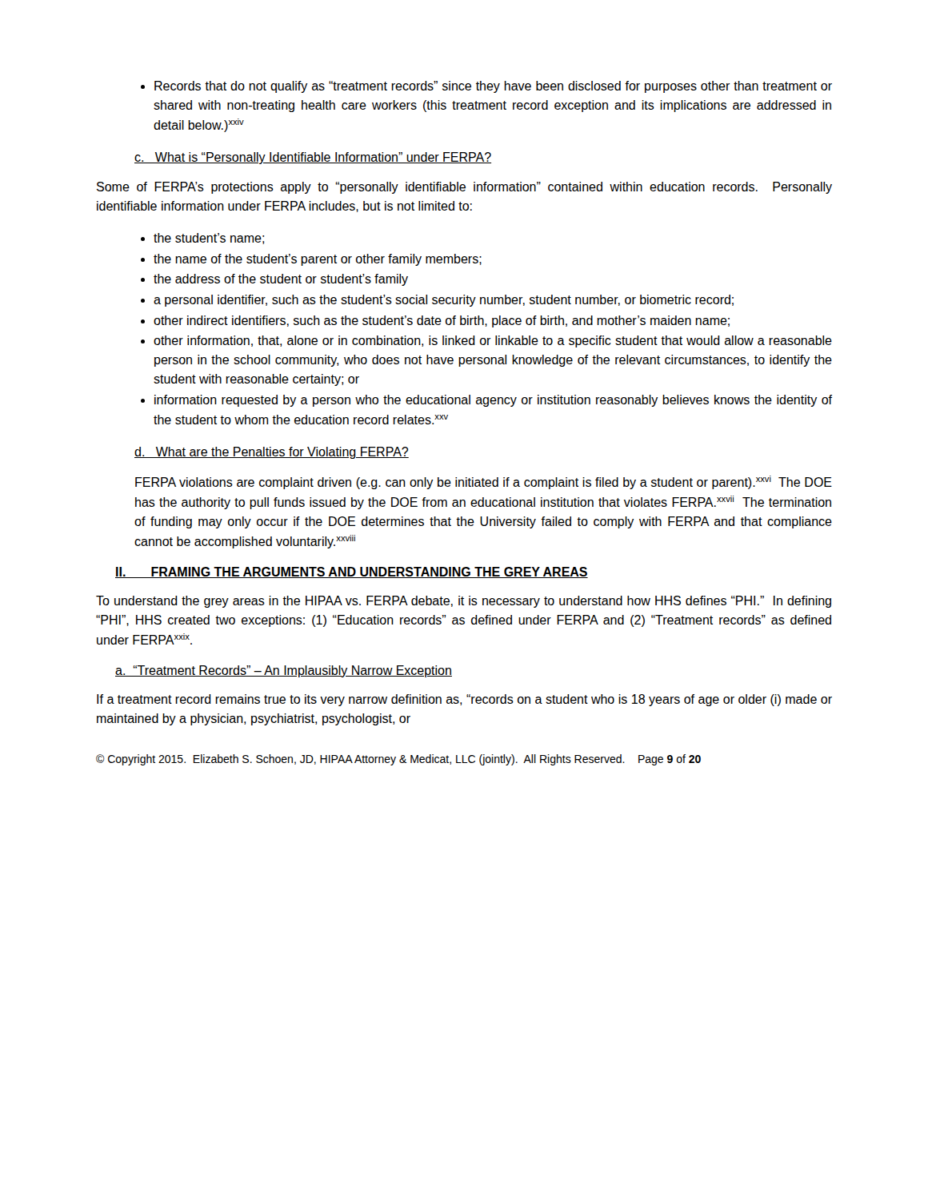Records that do not qualify as “treatment records” since they have been disclosed for purposes other than treatment or shared with non-treating health care workers (this treatment record exception and its implications are addressed in detail below.)xxiv
c. What is “Personally Identifiable Information” under FERPA?
Some of FERPA’s protections apply to “personally identifiable information” contained within education records. Personally identifiable information under FERPA includes, but is not limited to:
the student’s name;
the name of the student’s parent or other family members;
the address of the student or student’s family
a personal identifier, such as the student’s social security number, student number, or biometric record;
other indirect identifiers, such as the student’s date of birth, place of birth, and mother’s maiden name;
other information, that, alone or in combination, is linked or linkable to a specific student that would allow a reasonable person in the school community, who does not have personal knowledge of the relevant circumstances, to identify the student with reasonable certainty; or
information requested by a person who the educational agency or institution reasonably believes knows the identity of the student to whom the education record relates.xxv
d. What are the Penalties for Violating FERPA?
FERPA violations are complaint driven (e.g. can only be initiated if a complaint is filed by a student or parent).xxvi The DOE has the authority to pull funds issued by the DOE from an educational institution that violates FERPA.xxvii The termination of funding may only occur if the DOE determines that the University failed to comply with FERPA and that compliance cannot be accomplished voluntarily.xxviii
II. FRAMING THE ARGUMENTS AND UNDERSTANDING THE GREY AREAS
To understand the grey areas in the HIPAA vs. FERPA debate, it is necessary to understand how HHS defines “PHI.” In defining “PHI”, HHS created two exceptions: (1) “Education records” as defined under FERPA and (2) “Treatment records” as defined under FERPAxxix.
a. “Treatment Records” – An Implausibly Narrow Exception
If a treatment record remains true to its very narrow definition as, “records on a student who is 18 years of age or older (i) made or maintained by a physician, psychiatrist, psychologist, or
© Copyright 2015. Elizabeth S. Schoen, JD, HIPAA Attorney & Medicat, LLC (jointly). All Rights Reserved. Page 9 of 20